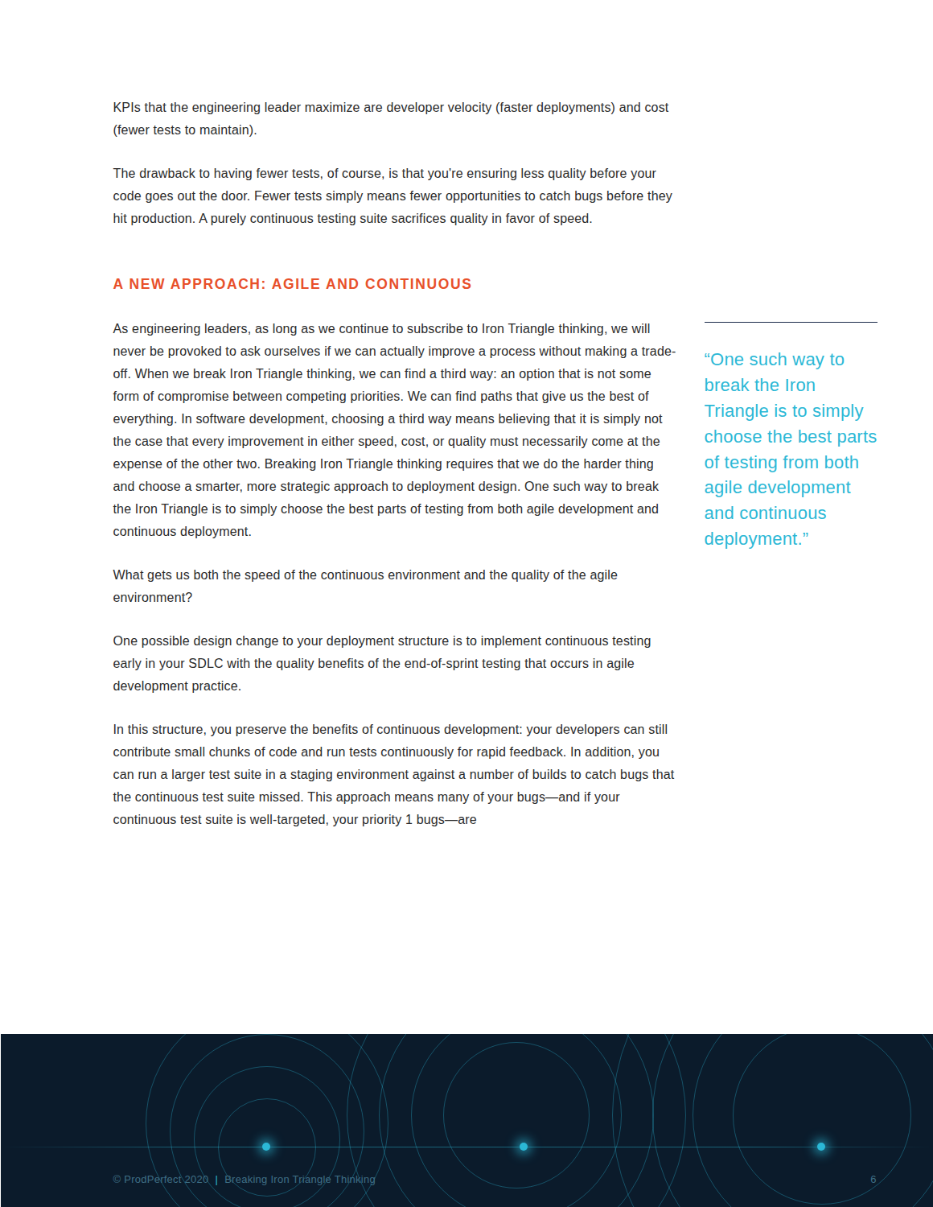KPIs that the engineering leader maximize are developer velocity (faster deployments) and cost (fewer tests to maintain).
The drawback to having fewer tests, of course, is that you're ensuring less quality before your code goes out the door. Fewer tests simply means fewer opportunities to catch bugs before they hit production. A purely continuous testing suite sacrifices quality in favor of speed.
A New Approach: Agile and Continuous
As engineering leaders, as long as we continue to subscribe to Iron Triangle thinking, we will never be provoked to ask ourselves if we can actually improve a process without making a trade-off. When we break Iron Triangle thinking, we can find a third way: an option that is not some form of compromise between competing priorities. We can find paths that give us the best of everything. In software development, choosing a third way means believing that it is simply not the case that every improvement in either speed, cost, or quality must necessarily come at the expense of the other two. Breaking Iron Triangle thinking requires that we do the harder thing and choose a smarter, more strategic approach to deployment design. One such way to break the Iron Triangle is to simply choose the best parts of testing from both agile development and continuous deployment.
What gets us both the speed of the continuous environment and the quality of the agile environment?
One possible design change to your deployment structure is to implement continuous testing early in your SDLC with the quality benefits of the end-of-sprint testing that occurs in agile development practice.
In this structure, you preserve the benefits of continuous development: your developers can still contribute small chunks of code and run tests continuously for rapid feedback. In addition, you can run a larger test suite in a staging environment against a number of builds to catch bugs that the continuous test suite missed. This approach means many of your bugs—and if your continuous test suite is well-targeted, your priority 1 bugs—are
“One such way to break the Iron Triangle is to simply choose the best parts of testing from both agile development and continuous deployment.”
© ProdPerfect 2020|Breaking Iron Triangle Thinking
6